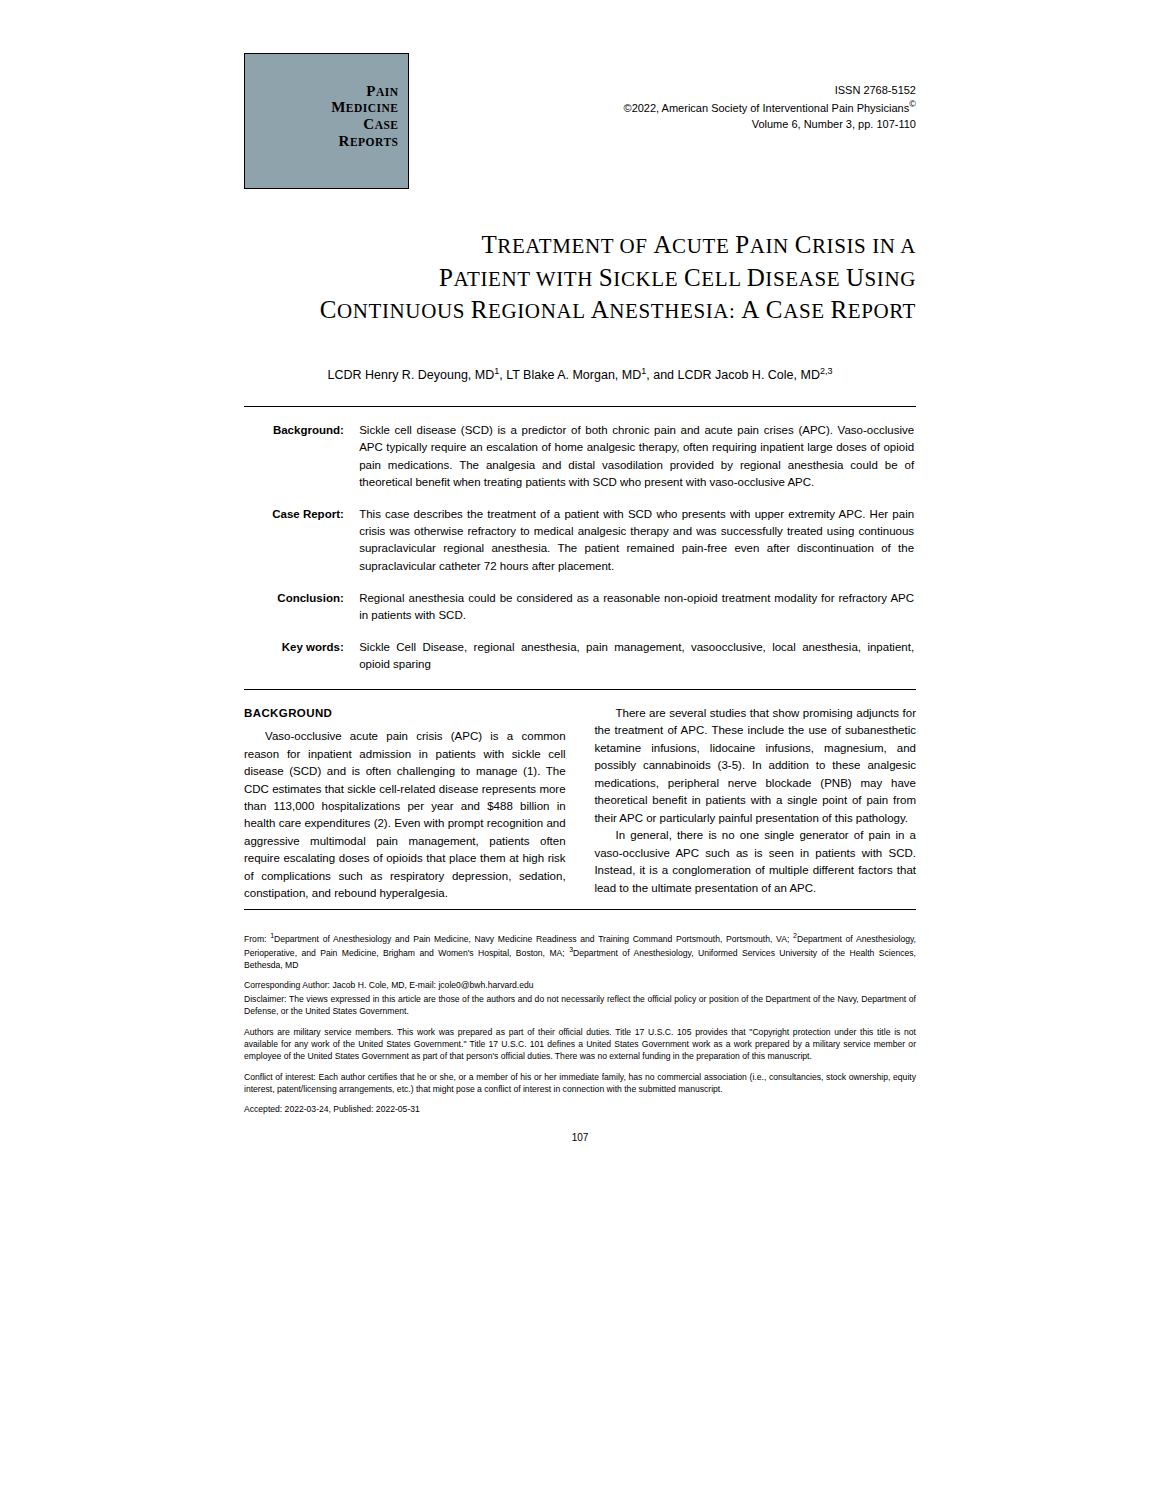Pain
Medicine
Case
Reports
ISSN 2768-5152
©2022, American Society of Interventional Pain Physicians©
Volume 6, Number 3, pp. 107-110
Treatment of Acute Pain Crisis in a
Patient with Sickle Cell Disease Using
Continuous Regional Anesthesia: A Case Report
LCDR Henry R. Deyoung, MD1, LT Blake A. Morgan, MD1, and LCDR Jacob H. Cole, MD2,3
Background:
Sickle cell disease (SCD) is a predictor of both chronic pain and acute pain crises (APC). Vaso-occlusive APC typically require an escalation of home analgesic therapy, often requiring inpatient large doses of opioid pain medications. The analgesia and distal vasodilation provided by regional anesthesia could be of theoretical benefit when treating patients with SCD who present with vaso-occlusive APC.
Case Report:
This case describes the treatment of a patient with SCD who presents with upper extremity APC. Her pain crisis was otherwise refractory to medical analgesic therapy and was successfully treated using continuous supraclavicular regional anesthesia. The patient remained pain-free even after discontinuation of the supraclavicular catheter 72 hours after placement.
Conclusion:
Regional anesthesia could be considered as a reasonable non-opioid treatment modality for refractory APC in patients with SCD.
Key words:
Sickle Cell Disease, regional anesthesia, pain management, vasoocclusive, local anesthesia, inpatient, opioid sparing
BACKGROUND
Vaso-occlusive acute pain crisis (APC) is a common reason for inpatient admission in patients with sickle cell disease (SCD) and is often challenging to manage (1). The CDC estimates that sickle cell-related disease represents more than 113,000 hospitalizations per year and $488 billion in health care expenditures (2). Even with prompt recognition and aggressive multimodal pain management, patients often require escalating doses of opioids that place them at high risk of complications such as respiratory depression, sedation, constipation, and rebound hyperalgesia.
There are several studies that show promising adjuncts for the treatment of APC. These include the use of subanesthetic ketamine infusions, lidocaine infusions, magnesium, and possibly cannabinoids (3-5). In addition to these analgesic medications, peripheral nerve blockade (PNB) may have theoretical benefit in patients with a single point of pain from their APC or particularly painful presentation of this pathology.
In general, there is no one single generator of pain in a vaso-occlusive APC such as is seen in patients with SCD. Instead, it is a conglomeration of multiple different factors that lead to the ultimate presentation of an APC.
From: 1Department of Anesthesiology and Pain Medicine, Navy Medicine Readiness and Training Command Portsmouth, Portsmouth, VA; 2Department of Anesthesiology, Perioperative, and Pain Medicine, Brigham and Women's Hospital, Boston, MA; 3Department of Anesthesiology, Uniformed Services University of the Health Sciences, Bethesda, MD
Corresponding Author: Jacob H. Cole, MD, E-mail: jcole0@bwh.harvard.edu
Disclaimer: The views expressed in this article are those of the authors and do not necessarily reflect the official policy or position of the Department of the Navy, Department of Defense, or the United States Government.
Authors are military service members. This work was prepared as part of their official duties. Title 17 U.S.C. 105 provides that "Copyright protection under this title is not available for any work of the United States Government." Title 17 U.S.C. 101 defines a United States Government work as a work prepared by a military service member or employee of the United States Government as part of that person's official duties. There was no external funding in the preparation of this manuscript.
Conflict of interest: Each author certifies that he or she, or a member of his or her immediate family, has no commercial association (i.e., consultancies, stock ownership, equity interest, patent/licensing arrangements, etc.) that might pose a conflict of interest in connection with the submitted manuscript.
Accepted: 2022-03-24, Published: 2022-05-31
107